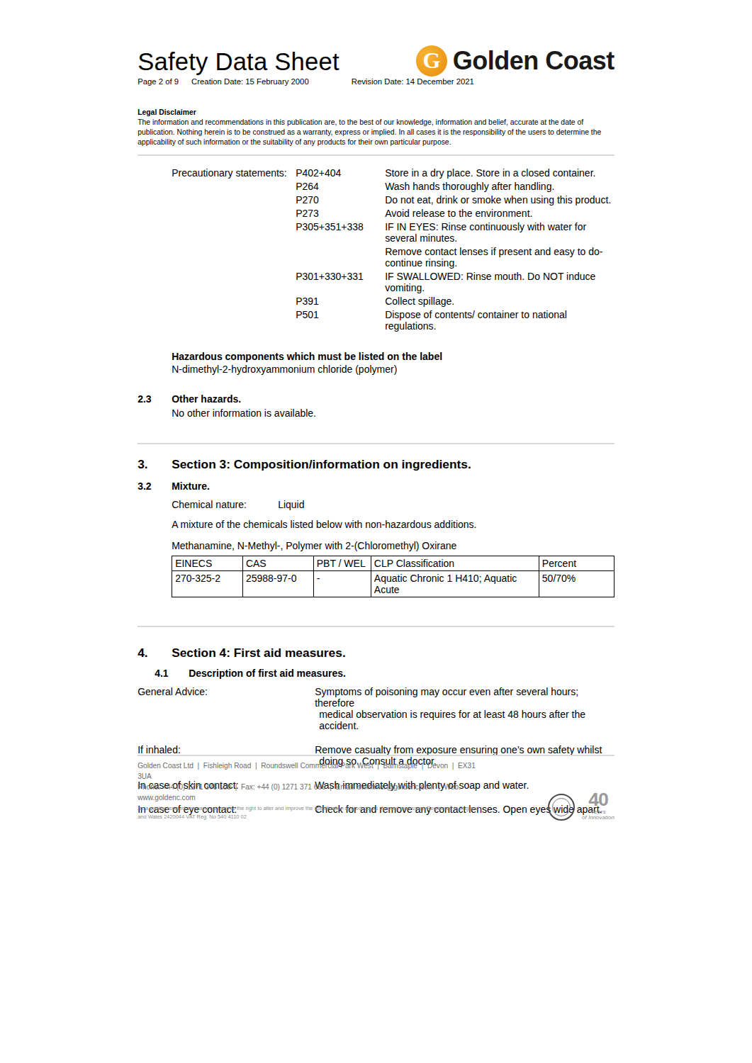Safety Data Sheet
Page 2 of 9Creation Date: 15 February 2000 Revision Date: 14 December 2021
Golden Coast
Legal Disclaimer
The information and recommendations in this publication are, to the best of our knowledge, information and belief, accurate at the date of publication. Nothing herein is to be construed as a warranty, express or implied. In all cases it is the responsibility of the users to determine the applicability of such information or the suitability of any products for their own particular purpose.
| Precautionary statements: | P402+404 | Store in a dry place. Store in a closed container. |
| | P264 | Wash hands thoroughly after handling. |
| | P270 | Do not eat, drink or smoke when using this product. |
| | P273 | Avoid release to the environment. |
| | P305+351+338 | IF IN EYES: Rinse continuously with water for several minutes. |
| | | Remove contact lenses if present and easy to do- continue rinsing. |
| | P301+330+331 | IF SWALLOWED: Rinse mouth. Do NOT induce vomiting. |
| | P391 | Collect spillage. |
| | P501 | Dispose of contents/ container to national regulations. |
Hazardous components which must be listed on the label
N-dimethyl-2-hydroxyammonium chloride (polymer)
2.3
Other hazards.
No other information is available.
3.
Section 3: Composition/information on ingredients.
3.2
Mixture.
Chemical nature:
Liquid
A mixture of the chemicals listed below with non-hazardous additions.
Methanamine, N-Methyl-, Polymer with 2-(Chloromethyl) Oxirane
| EINECS | CAS | PBT / WEL | CLP Classification | Percent |
| --- | --- | --- | --- | --- |
| 270-325-2 | 25988-97-0 | - | Aquatic Chronic 1 H410; Aquatic Acute | 50/70% |
4.
Section 4: First aid measures.
4.1
Description of first aid measures.
General Advice:
Symptoms of poisoning may occur even after several hours; therefore medical observation is requires for at least 48 hours after the accident.
If inhaled:
Remove casualty from exposure ensuring one’s own safety whilst doing so. Consult a doctor.
In case of skin contact:
Wash immediately with plenty of soap and water.
In case of eye contact:
Check for and remove any contact lenses. Open eyes wide apart.
Golden Coast Ltd | Fishleigh Road | Roundswell Commercial Park West | Barnstaple | Devon | EX31 3UA
Phone: +44 (0) 1271 378 100 | Fax: +44 (0) 1271 371 699 | Email: swimmer@goldenc.com | Web: www.goldenc.com As a quality assured company we reserve the right to alter and improve the specification of products as deemed necessary. Registered in England and Wales 2420044 VAT Reg. No 540 4110 02
40
Years
of Innovation